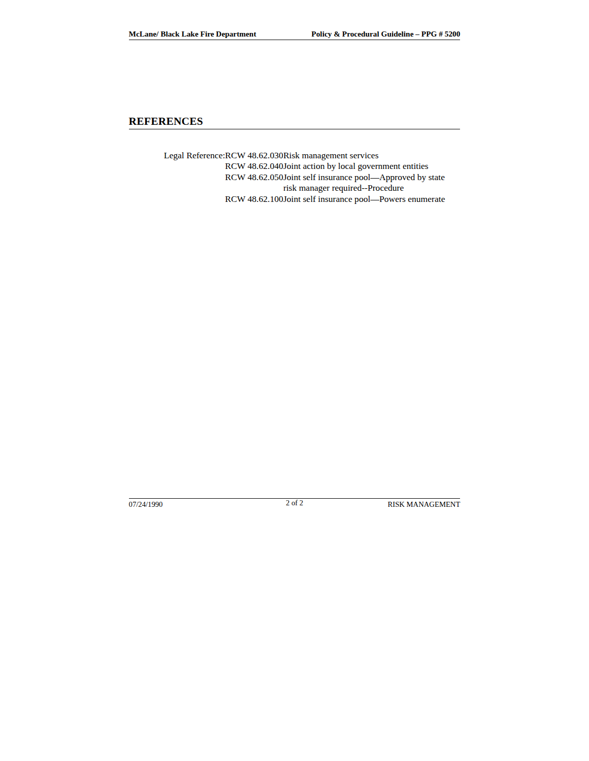McLane/ Black Lake Fire Department
Policy & Procedural Guideline – PPG # 5200
REFERENCES
| Legal Reference: | RCW 48.62.030 | Risk management services |
| | RCW 48.62.040 | Joint action by local government entities |
| | RCW 48.62.050 | Joint self insurance pool—Approved by state risk manager required--Procedure |
| | RCW 48.62.100 | Joint self insurance pool—Powers enumerate |
07/24/1990
2 of 2
RISK MANAGEMENT